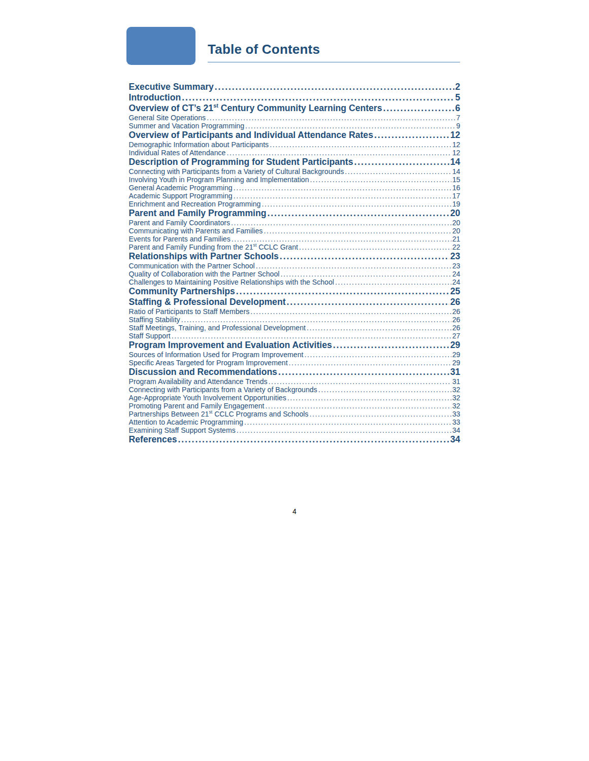Table of Contents
Executive Summary................................................................................................................... 2
Introduction............................................................................................................................... 5
Overview of CT’s 21st Century Community Learning Centers..................................................... 6
General Site Operations............................................................................................................................................. 7
Summer and Vacation Programming............................................................................................................. 9
Overview of Participants and Individual Attendance Rates..................................................... 12
Demographic Information about Participants................................................................................................. 12
Individual Rates of Attendance..................................................................................................................... 12
Description of Programming for Student Participants............................................................ 14
Connecting with Participants from a Variety of Cultural Backgrounds............................................................. 14
Involving Youth in Program Planning and Implementation............................................................................. 15
General Academic Programming................................................................................................................. 16
Academic Support Programming................................................................................................................. 17
Enrichment and Recreation Programming..................................................................................................... 19
Parent and Family Programming......................................................................................... 20
Parent and Family Coordinators................................................................................................................. 20
Communicating with Parents and Families..................................................................................................... 20
Events for Parents and Families..................................................................................................................... 21
Parent and Family Funding from the 21st CCLC Grant..................................................................................... 22
Relationships with Partner Schools..................................................................................... 23
Communication with the Partner School......................................................................................................... 23
Quality of Collaboration with the Partner School............................................................................................. 24
Challenges to Maintaining Positive Relationships with the School................................................................. 24
Community Partnerships..................................................................................................... 25
Staffing & Professional Development..................................................................................... 26
Ratio of Participants to Staff Members............................................................................................................. 26
Staffing Stability............................................................................................................................................. 26
Staff Meetings, Training, and Professional Development............................................................................. 26
Staff Support................................................................................................................................................. 27
Program Improvement and Evaluation Activities..................................................................... 29
Sources of Information Used for Program Improvement................................................................................. 29
Specific Areas Targeted for Program Improvement............................................................................................. 29
Discussion and Recommendations..................................................................................... 31
Program Availability and Attendance Trends................................................................................................. 31
Connecting with Participants from a Variety of Backgrounds......................................................................... 32
Age-Appropriate Youth Involvement Opportunities............................................................................................. 32
Promoting Parent and Family Engagement..................................................................................................... 32
Partnerships Between 21st CCLC Programs and Schools................................................................................. 33
Attention to Academic Programming............................................................................................................. 33
Examining Staff Support Systems................................................................................................................. 34
References................................................................................................................................. 34
4